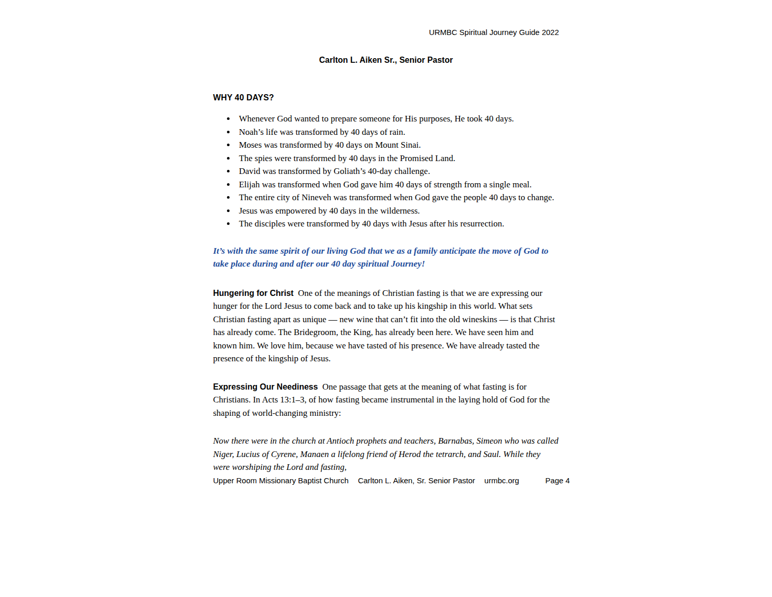URMBC Spiritual Journey Guide 2022
Carlton L. Aiken Sr., Senior Pastor
WHY 40 DAYS?
Whenever God wanted to prepare someone for His purposes, He took 40 days.
Noah’s life was transformed by 40 days of rain.
Moses was transformed by 40 days on Mount Sinai.
The spies were transformed by 40 days in the Promised Land.
David was transformed by Goliath’s 40-day challenge.
Elijah was transformed when God gave him 40 days of strength from a single meal.
The entire city of Nineveh was transformed when God gave the people 40 days to change.
Jesus was empowered by 40 days in the wilderness.
The disciples were transformed by 40 days with Jesus after his resurrection.
It’s with the same spirit of our living God that we as a family anticipate the move of God to take place during and after our 40 day spiritual Journey!
Hungering for Christ One of the meanings of Christian fasting is that we are expressing our hunger for the Lord Jesus to come back and to take up his kingship in this world. What sets Christian fasting apart as unique — new wine that can’t fit into the old wineskins — is that Christ has already come. The Bridegroom, the King, has already been here. We have seen him and known him. We love him, because we have tasted of his presence. We have already tasted the presence of the kingship of Jesus.
Expressing Our Neediness One passage that gets at the meaning of what fasting is for Christians. In Acts 13:1–3, of how fasting became instrumental in the laying hold of God for the shaping of world-changing ministry:
Now there were in the church at Antioch prophets and teachers, Barnabas, Simeon who was called Niger, Lucius of Cyrene, Manaen a lifelong friend of Herod the tetrarch, and Saul. While they were worshiping the Lord and fasting,
Upper Room Missionary Baptist Church Carlton L. Aiken, Sr. Senior Pastor urmbc.org Page 4